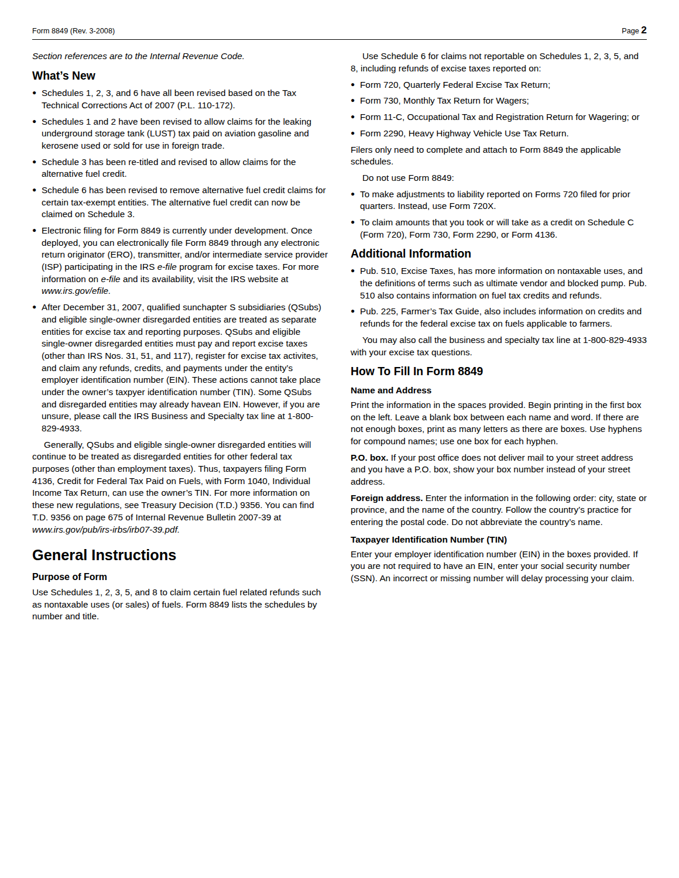Form 8849 (Rev. 3-2008)
Page 2
Section references are to the Internal Revenue Code.
What’s New
Schedules 1, 2, 3, and 6 have all been revised based on the Tax Technical Corrections Act of 2007 (P.L. 110-172).
Schedules 1 and 2 have been revised to allow claims for the leaking underground storage tank (LUST) tax paid on aviation gasoline and kerosene used or sold for use in foreign trade.
Schedule 3 has been re-titled and revised to allow claims for the alternative fuel credit.
Schedule 6 has been revised to remove alternative fuel credit claims for certain tax-exempt entities. The alternative fuel credit can now be claimed on Schedule 3.
Electronic filing for Form 8849 is currently under development. Once deployed, you can electronically file Form 8849 through any electronic return originator (ERO), transmitter, and/or intermediate service provider (ISP) participating in the IRS e-file program for excise taxes. For more information on e-file and its availability, visit the IRS website at www.irs.gov/efile.
After December 31, 2007, qualified sunchapter S subsidiaries (QSubs) and eligible single-owner disregarded entities are treated as separate entities for excise tax and reporting purposes. QSubs and eligible single-owner disregarded entities must pay and report excise taxes (other than IRS Nos. 31, 51, and 117), register for excise tax activites, and claim any refunds, credits, and payments under the entity’s employer identification number (EIN). These actions cannot take place under the owner’s taxpyer identification number (TIN). Some QSubs and disregarded entities may already havean EIN. However, if you are unsure, please call the IRS Business and Specialty tax line at 1-800-829-4933.
Generally, QSubs and eligible single-owner disregarded entities will continue to be treated as disregarded entities for other federal tax purposes (other than employment taxes). Thus, taxpayers filing Form 4136, Credit for Federal Tax Paid on Fuels, with Form 1040, Individual Income Tax Return, can use the owner’s TIN. For more information on these new regulations, see Treasury Decision (T.D.) 9356. You can find T.D. 9356 on page 675 of Internal Revenue Bulletin 2007-39 at www.irs.gov/pub/irs-irbs/irb07-39.pdf.
General Instructions
Purpose of Form
Use Schedules 1, 2, 3, 5, and 8 to claim certain fuel related refunds such as nontaxable uses (or sales) of fuels. Form 8849 lists the schedules by number and title.
Use Schedule 6 for claims not reportable on Schedules 1, 2, 3, 5, and 8, including refunds of excise taxes reported on:
Form 720, Quarterly Federal Excise Tax Return;
Form 730, Monthly Tax Return for Wagers;
Form 11-C, Occupational Tax and Registration Return for Wagering; or
Form 2290, Heavy Highway Vehicle Use Tax Return.
Filers only need to complete and attach to Form 8849 the applicable schedules.
Do not use Form 8849:
To make adjustments to liability reported on Forms 720 filed for prior quarters. Instead, use Form 720X.
To claim amounts that you took or will take as a credit on Schedule C (Form 720), Form 730, Form 2290, or Form 4136.
Additional Information
Pub. 510, Excise Taxes, has more information on nontaxable uses, and the definitions of terms such as ultimate vendor and blocked pump. Pub. 510 also contains information on fuel tax credits and refunds.
Pub. 225, Farmer’s Tax Guide, also includes information on credits and refunds for the federal excise tax on fuels applicable to farmers.
You may also call the business and specialty tax line at 1-800-829-4933 with your excise tax questions.
How To Fill In Form 8849
Name and Address
Print the information in the spaces provided. Begin printing in the first box on the left. Leave a blank box between each name and word. If there are not enough boxes, print as many letters as there are boxes. Use hyphens for compound names; use one box for each hyphen.
P.O. box. If your post office does not deliver mail to your street address and you have a P.O. box, show your box number instead of your street address.
Foreign address. Enter the information in the following order: city, state or province, and the name of the country. Follow the country’s practice for entering the postal code. Do not abbreviate the country’s name.
Taxpayer Identification Number (TIN)
Enter your employer identification number (EIN) in the boxes provided. If you are not required to have an EIN, enter your social security number (SSN). An incorrect or missing number will delay processing your claim.